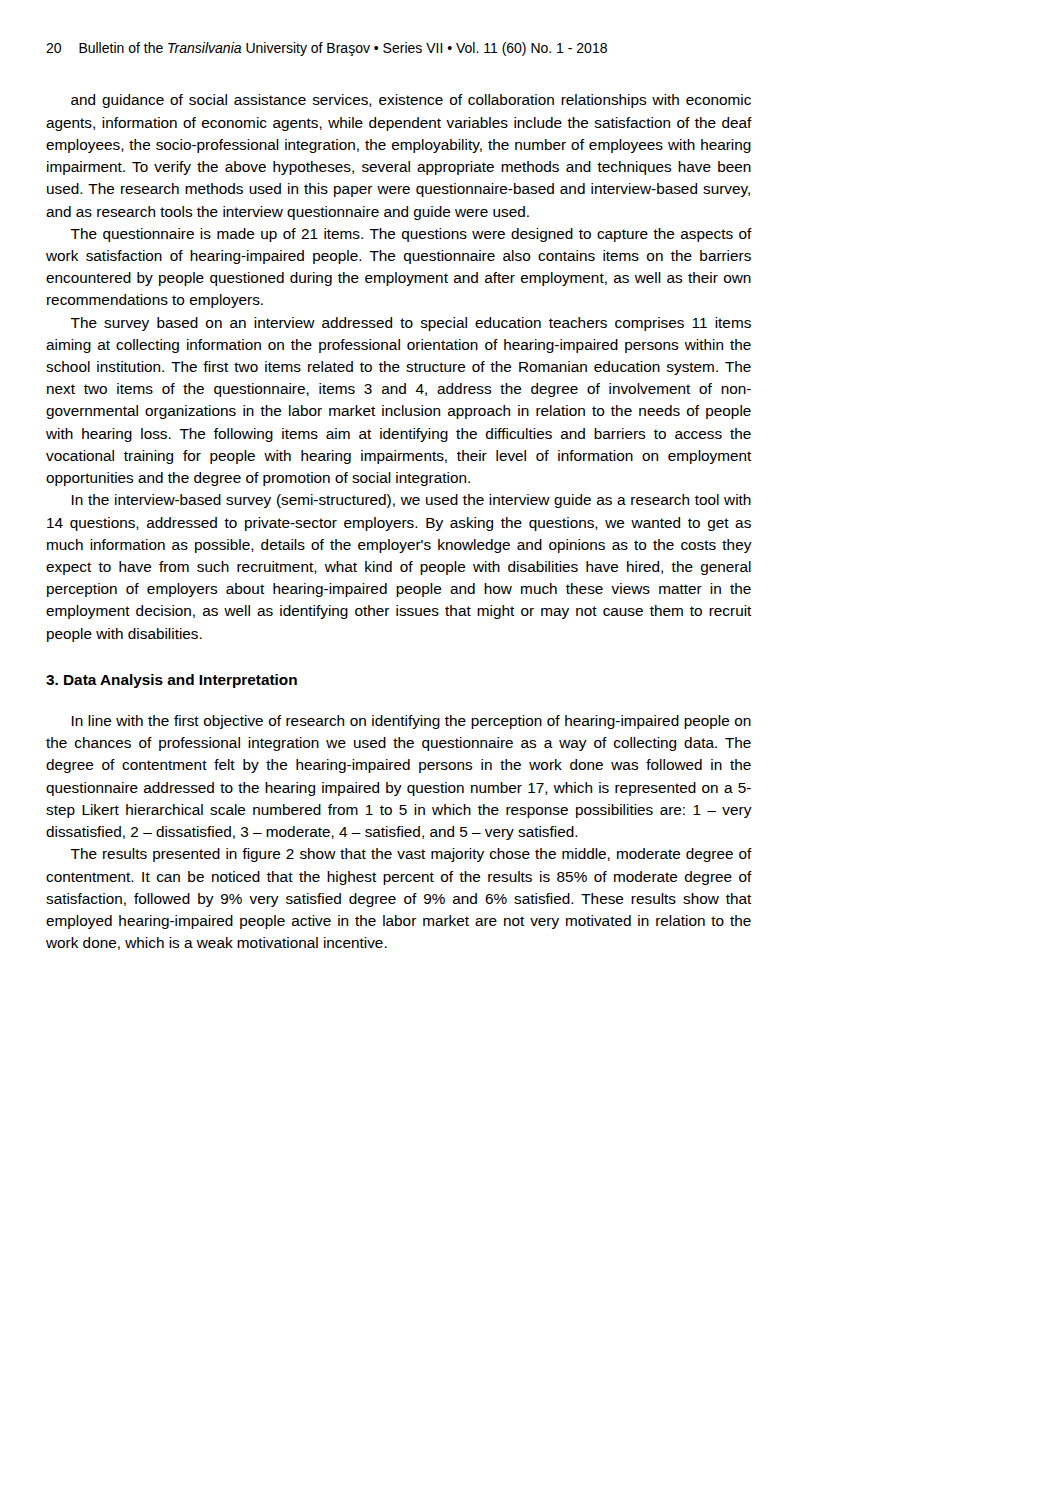20 Bulletin of the Transilvania University of Braşov • Series VII • Vol. 11 (60) No. 1 - 2018
and guidance of social assistance services, existence of collaboration relationships with economic agents, information of economic agents, while dependent variables include the satisfaction of the deaf employees, the socio-professional integration, the employability, the number of employees with hearing impairment. To verify the above hypotheses, several appropriate methods and techniques have been used. The research methods used in this paper were questionnaire-based and interview-based survey, and as research tools the interview questionnaire and guide were used.
The questionnaire is made up of 21 items. The questions were designed to capture the aspects of work satisfaction of hearing-impaired people. The questionnaire also contains items on the barriers encountered by people questioned during the employment and after employment, as well as their own recommendations to employers.
The survey based on an interview addressed to special education teachers comprises 11 items aiming at collecting information on the professional orientation of hearing-impaired persons within the school institution. The first two items related to the structure of the Romanian education system. The next two items of the questionnaire, items 3 and 4, address the degree of involvement of non-governmental organizations in the labor market inclusion approach in relation to the needs of people with hearing loss. The following items aim at identifying the difficulties and barriers to access the vocational training for people with hearing impairments, their level of information on employment opportunities and the degree of promotion of social integration.
In the interview-based survey (semi-structured), we used the interview guide as a research tool with 14 questions, addressed to private-sector employers. By asking the questions, we wanted to get as much information as possible, details of the employer's knowledge and opinions as to the costs they expect to have from such recruitment, what kind of people with disabilities have hired, the general perception of employers about hearing-impaired people and how much these views matter in the employment decision, as well as identifying other issues that might or may not cause them to recruit people with disabilities.
3. Data Analysis and Interpretation
In line with the first objective of research on identifying the perception of hearing-impaired people on the chances of professional integration we used the questionnaire as a way of collecting data. The degree of contentment felt by the hearing-impaired persons in the work done was followed in the questionnaire addressed to the hearing impaired by question number 17, which is represented on a 5-step Likert hierarchical scale numbered from 1 to 5 in which the response possibilities are: 1 – very dissatisfied, 2 – dissatisfied, 3 – moderate, 4 – satisfied, and 5 – very satisfied.
The results presented in figure 2 show that the vast majority chose the middle, moderate degree of contentment. It can be noticed that the highest percent of the results is 85% of moderate degree of satisfaction, followed by 9% very satisfied degree of 9% and 6% satisfied. These results show that employed hearing-impaired people active in the labor market are not very motivated in relation to the work done, which is a weak motivational incentive.